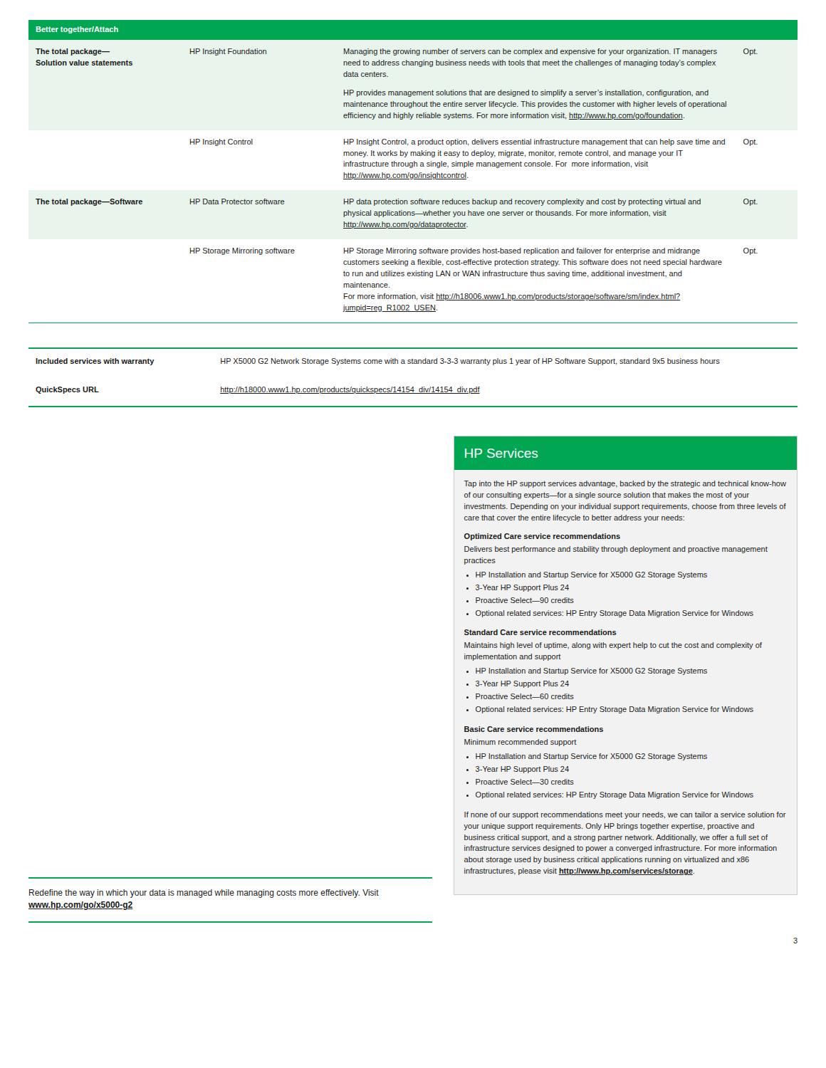| Better together/Attach |
| --- |
| The total package— Solution value statements | HP Insight Foundation | Managing the growing number of servers can be complex and expensive for your organization. IT managers need to address changing business needs with tools that meet the challenges of managing today’s complex data centers. HP provides management solutions that are designed to simplify a server’s installation, configuration, and maintenance throughout the entire server lifecycle. This provides the customer with higher levels of operational efficiency and highly reliable systems. For more information visit, http://www.hp.com/go/foundation . | Opt. |
| | HP Insight Control | HP Insight Control, a product option, delivers essential infrastructure management that can help save time and money. It works by making it easy to deploy, migrate, monitor, remote control, and manage your IT infrastructure through a single, simple management console. For more information, visit http://www.hp.com/go/insightcontrol . | Opt. |
| The total package—Software | HP Data Protector software | HP data protection software reduces backup and recovery complexity and cost by protecting virtual and physical applications—whether you have one server or thousands. For more information, visit http://www.hp.com/go/dataprotector . | Opt. |
| | HP Storage Mirroring software | HP Storage Mirroring software provides host-based replication and failover for enterprise and midrange customers seeking a flexible, cost-effective protection strategy. This software does not need special hardware to run and utilizes existing LAN or WAN infrastructure thus saving time, additional investment, and maintenance. For more information, visit http://h18006.www1.hp.com/products/storage/software/sm/index.html?jumpid=reg_R1002_USEN . | Opt. |
| Included services with warranty | HP X5000 G2 Network Storage Systems come with a standard 3-3-3 warranty plus 1 year of HP Software Support, standard 9x5 business hours |
| QuickSpecs URL | http://h18000.www1.hp.com/products/quickspecs/14154_div/14154_div.pdf |
Redefine the way in which your data is managed while managing costs more effectively. Visit www.hp.com/go/x5000-g2
HP Services
Tap into the HP support services advantage, backed by the strategic and technical know-how of our consulting experts—for a single source solution that makes the most of your investments. Depending on your individual support requirements, choose from three levels of care that cover the entire lifecycle to better address your needs:
Optimized Care service recommendations
Delivers best performance and stability through deployment and proactive management practices
HP Installation and Startup Service for X5000 G2 Storage Systems
3-Year HP Support Plus 24
Proactive Select—90 credits
Optional related services: HP Entry Storage Data Migration Service for Windows
Standard Care service recommendations
Maintains high level of uptime, along with expert help to cut the cost and complexity of implementation and support
HP Installation and Startup Service for X5000 G2 Storage Systems
3-Year HP Support Plus 24
Proactive Select—60 credits
Optional related services: HP Entry Storage Data Migration Service for Windows
Basic Care service recommendations
Minimum recommended support
HP Installation and Startup Service for X5000 G2 Storage Systems
3-Year HP Support Plus 24
Proactive Select—30 credits
Optional related services: HP Entry Storage Data Migration Service for Windows
If none of our support recommendations meet your needs, we can tailor a service solution for your unique support requirements. Only HP brings together expertise, proactive and business critical support, and a strong partner network. Additionally, we offer a full set of infrastructure services designed to power a converged infrastructure. For more information about storage used by business critical applications running on virtualized and x86 infrastructures, please visit http://www.hp.com/services/storage.
3